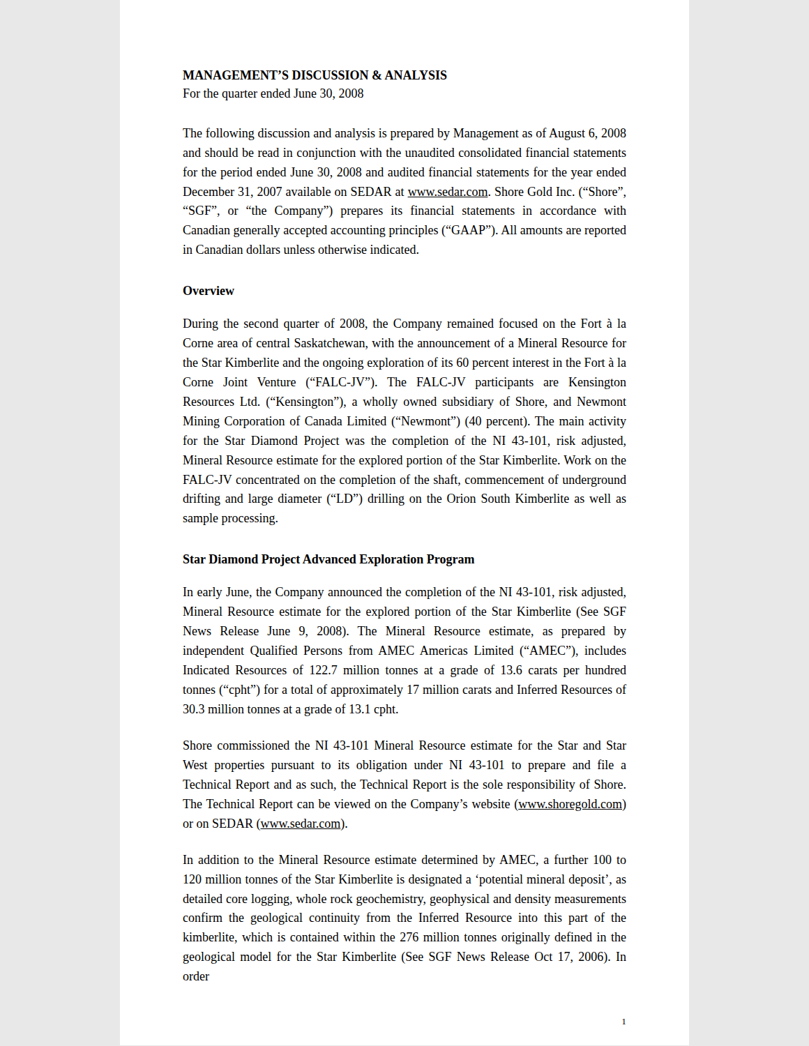MANAGEMENT’S DISCUSSION & ANALYSIS
For the quarter ended June 30, 2008
The following discussion and analysis is prepared by Management as of August 6, 2008 and should be read in conjunction with the unaudited consolidated financial statements for the period ended June 30, 2008 and audited financial statements for the year ended December 31, 2007 available on SEDAR at www.sedar.com. Shore Gold Inc. (“Shore”, “SGF”, or “the Company”) prepares its financial statements in accordance with Canadian generally accepted accounting principles (“GAAP”). All amounts are reported in Canadian dollars unless otherwise indicated.
Overview
During the second quarter of 2008, the Company remained focused on the Fort à la Corne area of central Saskatchewan, with the announcement of a Mineral Resource for the Star Kimberlite and the ongoing exploration of its 60 percent interest in the Fort à la Corne Joint Venture (“FALC-JV”). The FALC-JV participants are Kensington Resources Ltd. (“Kensington”), a wholly owned subsidiary of Shore, and Newmont Mining Corporation of Canada Limited (“Newmont”) (40 percent). The main activity for the Star Diamond Project was the completion of the NI 43-101, risk adjusted, Mineral Resource estimate for the explored portion of the Star Kimberlite. Work on the FALC-JV concentrated on the completion of the shaft, commencement of underground drifting and large diameter (“LD”) drilling on the Orion South Kimberlite as well as sample processing.
Star Diamond Project Advanced Exploration Program
In early June, the Company announced the completion of the NI 43-101, risk adjusted, Mineral Resource estimate for the explored portion of the Star Kimberlite (See SGF News Release June 9, 2008). The Mineral Resource estimate, as prepared by independent Qualified Persons from AMEC Americas Limited (“AMEC”), includes Indicated Resources of 122.7 million tonnes at a grade of 13.6 carats per hundred tonnes (“cpht”) for a total of approximately 17 million carats and Inferred Resources of 30.3 million tonnes at a grade of 13.1 cpht.
Shore commissioned the NI 43-101 Mineral Resource estimate for the Star and Star West properties pursuant to its obligation under NI 43-101 to prepare and file a Technical Report and as such, the Technical Report is the sole responsibility of Shore. The Technical Report can be viewed on the Company’s website (www.shoregold.com) or on SEDAR (www.sedar.com).
In addition to the Mineral Resource estimate determined by AMEC, a further 100 to 120 million tonnes of the Star Kimberlite is designated a ‘potential mineral deposit’, as detailed core logging, whole rock geochemistry, geophysical and density measurements confirm the geological continuity from the Inferred Resource into this part of the kimberlite, which is contained within the 276 million tonnes originally defined in the geological model for the Star Kimberlite (See SGF News Release Oct 17, 2006). In order
1